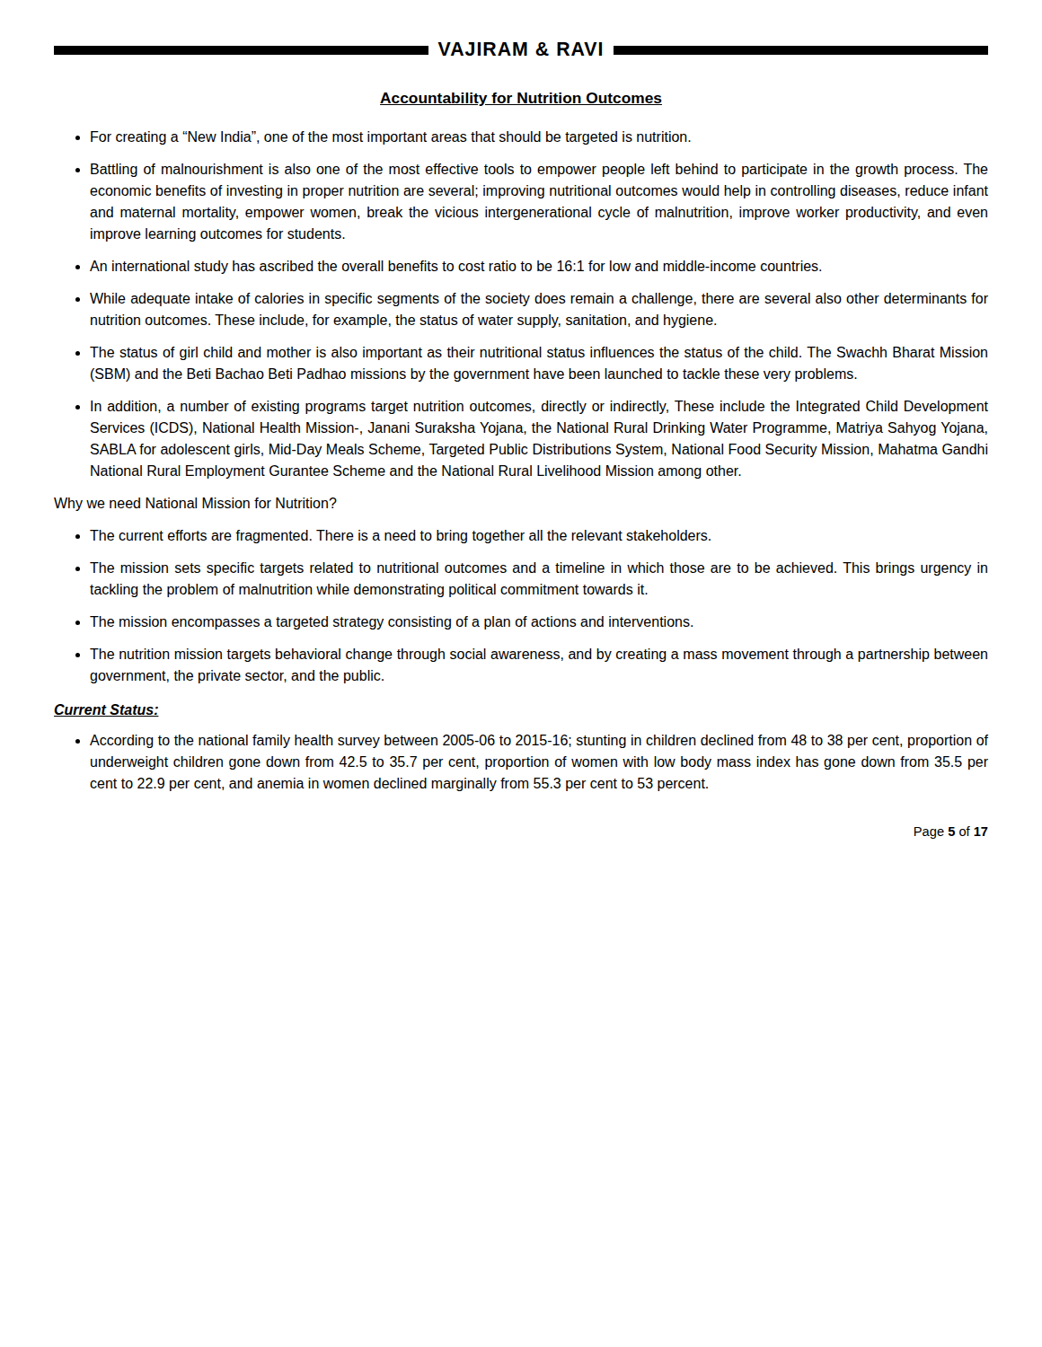VAJIRAM & RAVI
Accountability for Nutrition Outcomes
For creating a “New India”, one of the most important areas that should be targeted is nutrition.
Battling of malnourishment is also one of the most effective tools to empower people left behind to participate in the growth process. The economic benefits of investing in proper nutrition are several; improving nutritional outcomes would help in controlling diseases, reduce infant and maternal mortality, empower women, break the vicious intergenerational cycle of malnutrition, improve worker productivity, and even improve learning outcomes for students.
An international study has ascribed the overall benefits to cost ratio to be 16:1 for low and middle-income countries.
While adequate intake of calories in specific segments of the society does remain a challenge, there are several also other determinants for nutrition outcomes. These include, for example, the status of water supply, sanitation, and hygiene.
The status of girl child and mother is also important as their nutritional status influences the status of the child. The Swachh Bharat Mission (SBM) and the Beti Bachao Beti Padhao missions by the government have been launched to tackle these very problems.
In addition, a number of existing programs target nutrition outcomes, directly or indirectly, These include the Integrated Child Development Services (ICDS), National Health Mission-, Janani Suraksha Yojana, the National Rural Drinking Water Programme, Matriya Sahyog Yojana, SABLA for adolescent girls, Mid-Day Meals Scheme, Targeted Public Distributions System, National Food Security Mission, Mahatma Gandhi National Rural Employment Gurantee Scheme and the National Rural Livelihood Mission among other.
Why we need National Mission for Nutrition?
The current efforts are fragmented. There is a need to bring together all the relevant stakeholders.
The mission sets specific targets related to nutritional outcomes and a timeline in which those are to be achieved. This brings urgency in tackling the problem of malnutrition while demonstrating political commitment towards it.
The mission encompasses a targeted strategy consisting of a plan of actions and interventions.
The nutrition mission targets behavioral change through social awareness, and by creating a mass movement through a partnership between government, the private sector, and the public.
Current Status:
According to the national family health survey between 2005-06 to 2015-16; stunting in children declined from 48 to 38 per cent, proportion of underweight children gone down from 42.5 to 35.7 per cent, proportion of women with low body mass index has gone down from 35.5 per cent to 22.9 per cent, and anemia in women declined marginally from 55.3 per cent to 53 percent.
Page 5 of 17